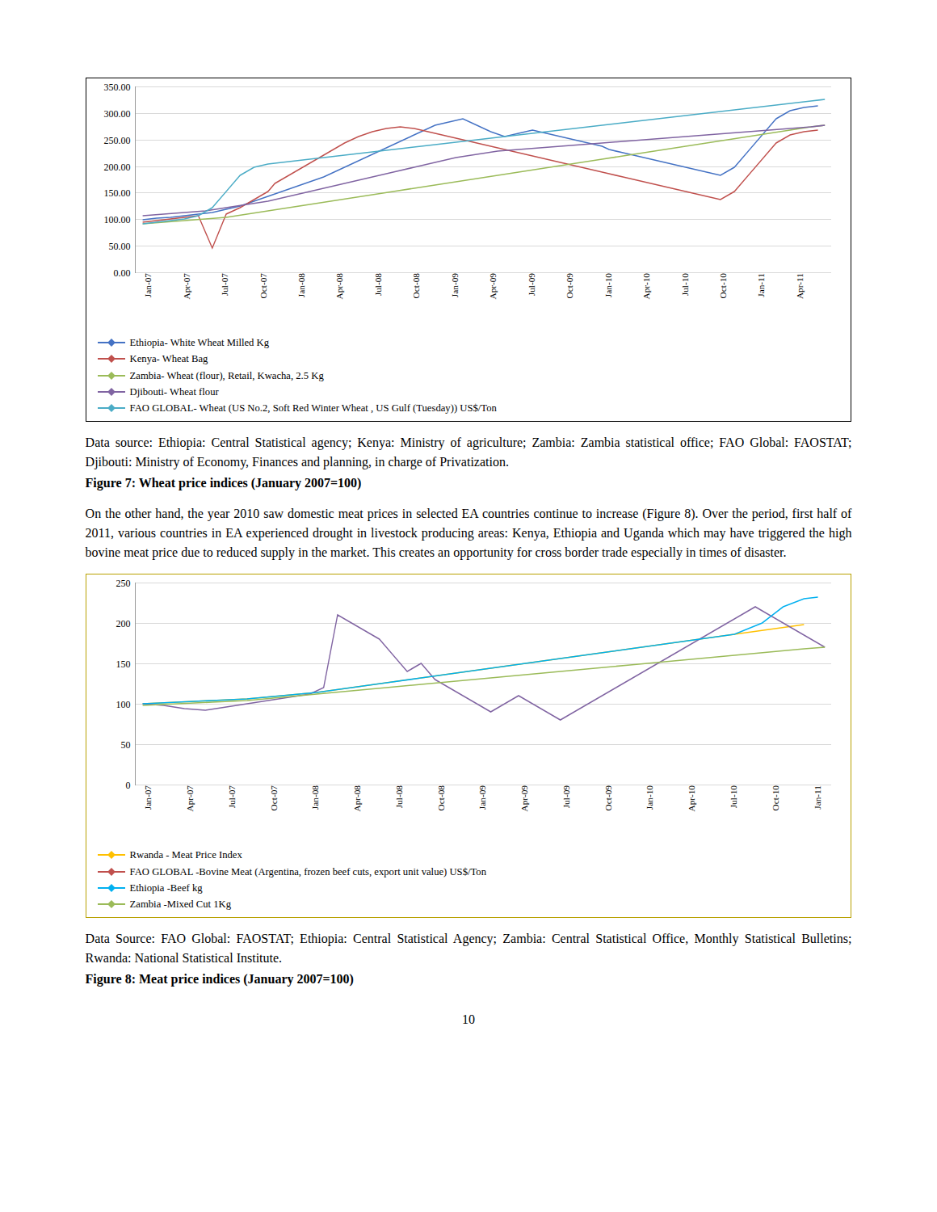350.00
300.00
250.00
200.00
150.00
100.00
50.00
0.00
Jan-07 Apr-07 Jul-07 Oct-07 Jan-08 Apr-08 Jul-08 Oct-08 Jan-09 Apr-09 Jul-09 Oct-09 Jan-10 Apr-10 Jul-10 Oct-10 Jan-11 Apr-11 Jul-11 Oct-11 Jan-12 Apr-12
Ethiopia- White Wheat Milled Kg
Kenya- Wheat Bag
Zambia- Wheat (flour), Retail, Kwacha, 2.5 Kg
Djibouti- Wheat flour
FAO GLOBAL- Wheat (US No.2, Soft Red Winter Wheat , US Gulf (Tuesday)) US$/Ton
Data source: Ethiopia: Central Statistical agency; Kenya: Ministry of agriculture; Zambia: Zambia statistical office; FAO Global: FAOSTAT; Djibouti: Ministry of Economy, Finances and planning, in charge of Privatization.
Figure 7: Wheat price indices (January 2007=100)
On the other hand, the year 2010 saw domestic meat prices in selected EA countries continue to increase (Figure 8). Over the period, first half of 2011, various countries in EA experienced drought in livestock producing areas: Kenya, Ethiopia and Uganda which may have triggered the high bovine meat price due to reduced supply in the market. This creates an opportunity for cross border trade especially in times of disaster.
250
200
150
100
50
0
Jan-07 Apr-07 Jul-07 Oct-07 Jan-08 Apr-08 Jul-08 Oct-08 Jan-09 Apr-09 Jul-09 Oct-09 Jan-10 Apr-10 Jul-10 Oct-10 Jan-11 Apr-11 Jul-11 Oct-11
Rwanda - Meat Price Index
FAO GLOBAL -Bovine Meat (Argentina, frozen beef cuts, export unit value) US$/Ton
Ethiopia -Beef kg
Zambia -Mixed Cut 1Kg
Data Source: FAO Global: FAOSTAT; Ethiopia: Central Statistical Agency; Zambia: Central Statistical Office, Monthly Statistical Bulletins; Rwanda: National Statistical Institute.
Figure 8: Meat price indices (January 2007=100)
10